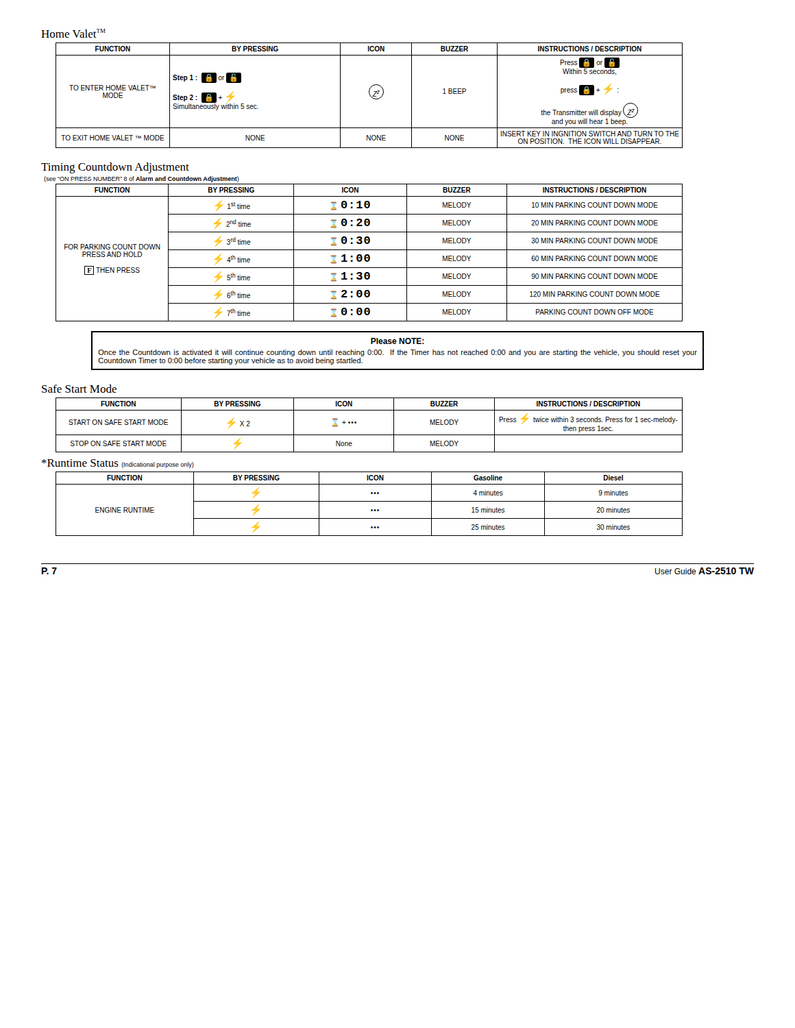Home ValetTM
| FUNCTION | BY PRESSING | ICON | BUZZER | INSTRUCTIONS / DESCRIPTION |
| --- | --- | --- | --- | --- |
| TO ENTER HOME VALET™ MODE | Step 1 : 🔒 or 🔓 Step 2 : 🔒 + ⚡ Simultaneously within 5 sec. | Z z | 1 BEEP | Press 🔒 or 🔓 Within 5 seconds, press 🔒 + ⚡ : the Transmitter will display Z z and you will hear 1 beep. |
| TO EXIT HOME VALET ™ MODE | NONE | NONE | NONE | INSERT KEY IN INGNITION SWITCH AND TURN TO THE ON POSITION. THE ICON WILL DISAPPEAR. |
Timing Countdown Adjustment
(see “ON PRESS NUMBER” 8 of Alarm and Countdown Adjustment)
| FUNCTION | BY PRESSING | ICON | BUZZER | INSTRUCTIONS / DESCRIPTION |
| --- | --- | --- | --- | --- |
| FOR PARKING COUNT DOWN PRESS AND HOLD F THEN PRESS | ⚡ 1 st time | ⌛ 0:10 | MELODY | 10 MIN PARKING COUNT DOWN MODE |
| ⚡ 2 nd time | ⌛ 0:20 | MELODY | 20 MIN PARKING COUNT DOWN MODE |
| ⚡ 3 rd time | ⌛ 0:30 | MELODY | 30 MIN PARKING COUNT DOWN MODE |
| ⚡ 4 th time | ⌛ 1:00 | MELODY | 60 MIN PARKING COUNT DOWN MODE |
| ⚡ 5 th time | ⌛ 1:30 | MELODY | 90 MIN PARKING COUNT DOWN MODE |
| ⚡ 6 th time | ⌛ 2:00 | MELODY | 120 MIN PARKING COUNT DOWN MODE |
| ⚡ 7 th time | ⌛ 0:00 | MELODY | PARKING COUNT DOWN OFF MODE |
Please NOTE:
Once the Countdown is activated it will continue counting down until reaching 0:00. If the Timer has not reached 0:00 and you are starting the vehicle, you should reset your Countdown Timer to 0:00 before starting your vehicle as to avoid being startled.
Safe Start Mode
| FUNCTION | BY PRESSING | ICON | BUZZER | INSTRUCTIONS / DESCRIPTION |
| --- | --- | --- | --- | --- |
| START ON SAFE START MODE | ⚡ X 2 | ⌛ + ••• | MELODY | Press ⚡ twice within 3 seconds. Press for 1 sec-melody-then press 1sec. |
| STOP ON SAFE START MODE | ⚡ | None | MELODY | |
*Runtime Status (Indicational purpose only)
| FUNCTION | BY PRESSING | ICON | Gasoline | Diesel |
| --- | --- | --- | --- | --- |
| ENGINE RUNTIME | ⚡ | ••• | 4 minutes | 9 minutes |
| ⚡ | ••• | 15 minutes | 20 minutes |
| ⚡ | ••• | 25 minutes | 30 minutes |
P. 7
User Guide AS-2510 TW